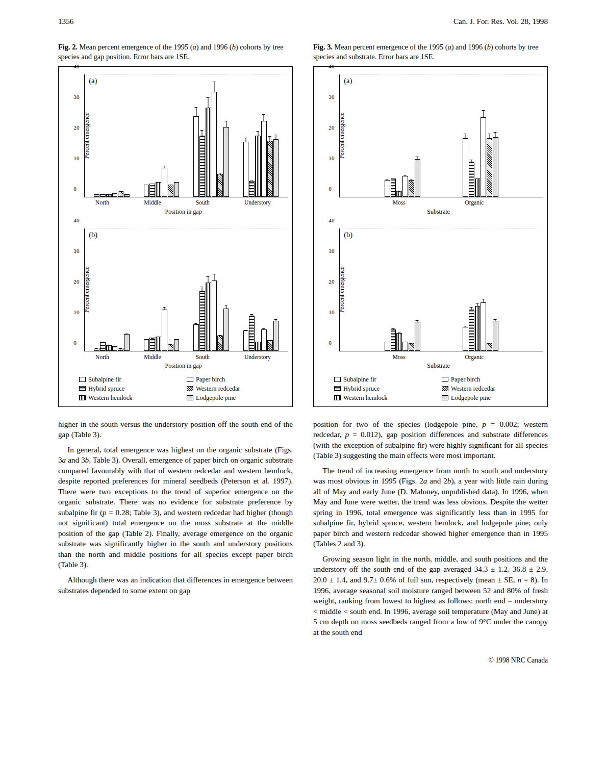1356 Can. J. For. Res. Vol. 28, 1998
Fig. 2. Mean percent emergence of the 1995 (a) and 1996 (b) cohorts by tree species and gap position. Error bars are 1SE.
(a) Percent emergence 40 30 20 10 0
North Middle South Understory
Position in gap
(b) Percent emergence 40 30 20 10 0
North Middle South Understory
Position in gap
Subalpine fir Paper birch Hybrid spruce Western redcedar Western hemlock Lodgepole pine
higher in the south versus the understory position off the south end of the gap (Table 3).
In general, total emergence was highest on the organic substrate (Figs. 3a and 3b, Table 3). Overall, emergence of paper birch on organic substrate compared favourably with that of western redcedar and western hemlock, despite reported preferences for mineral seedbeds (Peterson et al. 1997). There were two exceptions to the trend of superior emergence on the organic substrate. There was no evidence for substrate preference by subalpine fir (p = 0.28; Table 3), and western redcedar had higher (though not significant) total emergence on the moss substrate at the middle position of the gap (Table 2). Finally, average emergence on the organic substrate was significantly higher in the south and understory positions than the north and middle positions for all species except paper birch (Table 3).
Although there was an indication that differences in emergence between substrates depended to some extent on gap
Fig. 3. Mean percent emergence of the 1995 (a) and 1996 (b) cohorts by tree species and substrate. Error bars are 1SE.
(a) Percent emergence 40 30 20 10 0
Moss Organic
Substrate
(b) Percent emergence 40 30 20 10 0
Moss Organic
Substrate
Subalpine fir Paper birch Hybrid spruce Western redcedar Western hemlock Lodgepole pine
position for two of the species (lodgepole pine, p = 0.002; western redcedar, p = 0.012), gap position differences and substrate differences (with the exception of subalpine fir) were highly significant for all species (Table 3) suggesting the main effects were most important.
The trend of increasing emergence from north to south and understory was most obvious in 1995 (Figs. 2a and 2b), a year with little rain during all of May and early June (D. Maloney, unpublished data). In 1996, when May and June were wetter, the trend was less obvious. Despite the wetter spring in 1996, total emergence was significantly less than in 1995 for subalpine fir, hybrid spruce, western hemlock, and lodgepole pine; only paper birch and western redcedar showed higher emergence than in 1995 (Tables 2 and 3).
Growing season light in the north, middle, and south positions and the understory off the south end of the gap averaged 34.3 ± 1.2, 36.8 ± 2.9, 20.0 ± 1.4, and 9.7± 0.6% of full sun, respectively (mean ± SE, n = 8). In 1996, average seasonal soil moisture ranged between 52 and 80% of fresh weight, ranking from lowest to highest as follows: north end = understory < middle < south end. In 1996, average soil temperature (May and June) at 5 cm depth on moss seedbeds ranged from a low of 9°C under the canopy at the south end
© 1998 NRC Canada